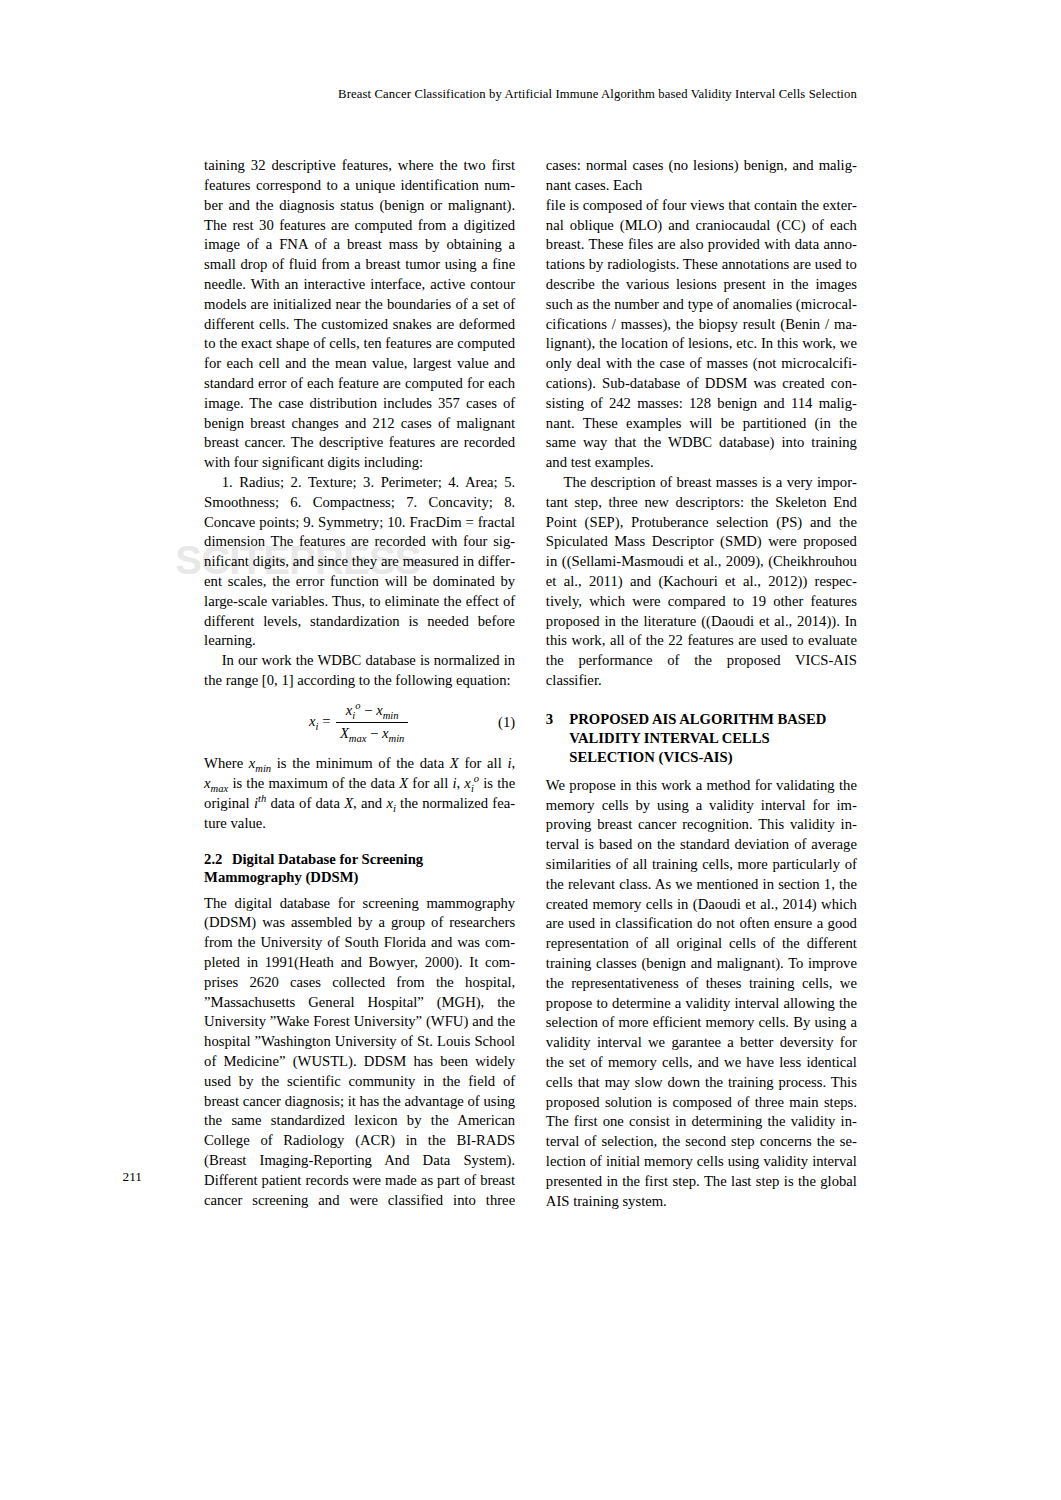SCITEPRESS
Breast Cancer Classification by Artificial Immune Algorithm based Validity Interval Cells Selection
taining 32 descriptive features, where the two first features correspond to a unique identification number and the diagnosis status (benign or malignant). The rest 30 features are computed from a digitized image of a FNA of a breast mass by obtaining a small drop of fluid from a breast tumor using a fine needle. With an interactive interface, active contour models are initialized near the boundaries of a set of different cells. The customized snakes are deformed to the exact shape of cells, ten features are computed for each cell and the mean value, largest value and standard error of each feature are computed for each image. The case distribution includes 357 cases of benign breast changes and 212 cases of malignant breast cancer. The descriptive features are recorded with four significant digits including:
1. Radius; 2. Texture; 3. Perimeter; 4. Area; 5. Smoothness; 6. Compactness; 7. Concavity; 8. Concave points; 9. Symmetry; 10. FracDim = fractal dimension The features are recorded with four significant digits, and since they are measured in different scales, the error function will be dominated by large-scale variables. Thus, to eliminate the effect of different levels, standardization is needed before learning.
In our work the WDBC database is normalized in the range [0, 1] according to the following equation:
xi = xio − xmin Xmax − xmin (1)
Where xmin is the minimum of the data X for all i, xmax is the maximum of the data X for all i, xio is the original ith data of data X, and xi the normalized feature value.
2.2 Digital Database for Screening Mammography (DDSM)
The digital database for screening mammography (DDSM) was assembled by a group of researchers from the University of South Florida and was completed in 1991(Heath and Bowyer, 2000). It comprises 2620 cases collected from the hospital, ”Massachusetts General Hospital” (MGH), the University ”Wake Forest University” (WFU) and the hospital ”Washington University of St. Louis School of Medicine” (WUSTL). DDSM has been widely used by the scientific community in the field of breast cancer diagnosis; it has the advantage of using the same standardized lexicon by the American College of Radiology (ACR) in the BI-RADS (Breast Imaging-Reporting And Data System). Different patient records were made as part of breast cancer screening and were classified into three cases: normal cases (no lesions) benign, and malignant cases. Each
file is composed of four views that contain the external oblique (MLO) and craniocaudal (CC) of each breast. These files are also provided with data annotations by radiologists. These annotations are used to describe the various lesions present in the images such as the number and type of anomalies (microcalcifications / masses), the biopsy result (Benin / malignant), the location of lesions, etc. In this work, we only deal with the case of masses (not microcalcifications). Sub-database of DDSM was created consisting of 242 masses: 128 benign and 114 malignant. These examples will be partitioned (in the same way that the WDBC database) into training and test examples.
The description of breast masses is a very important step, three new descriptors: the Skeleton End Point (SEP), Protuberance selection (PS) and the Spiculated Mass Descriptor (SMD) were proposed in ((Sellami-Masmoudi et al., 2009), (Cheikhrouhou et al., 2011) and (Kachouri et al., 2012)) respectively, which were compared to 19 other features proposed in the literature ((Daoudi et al., 2014)). In this work, all of the 22 features are used to evaluate the performance of the proposed VICS-AIS classifier.
3 PROPOSED AIS ALGORITHM BASED VALIDITY INTERVAL CELLS SELECTION (VICS-AIS)
We propose in this work a method for validating the memory cells by using a validity interval for improving breast cancer recognition. This validity interval is based on the standard deviation of average similarities of all training cells, more particularly of the relevant class. As we mentioned in section 1, the created memory cells in (Daoudi et al., 2014) which are used in classification do not often ensure a good representation of all original cells of the different training classes (benign and malignant). To improve the representativeness of theses training cells, we propose to determine a validity interval allowing the selection of more efficient memory cells. By using a validity interval we garantee a better deversity for the set of memory cells, and we have less identical cells that may slow down the training process. This proposed solution is composed of three main steps. The first one consist in determining the validity interval of selection, the second step concerns the selection of initial memory cells using validity interval presented in the first step. The last step is the global AIS training system.
211